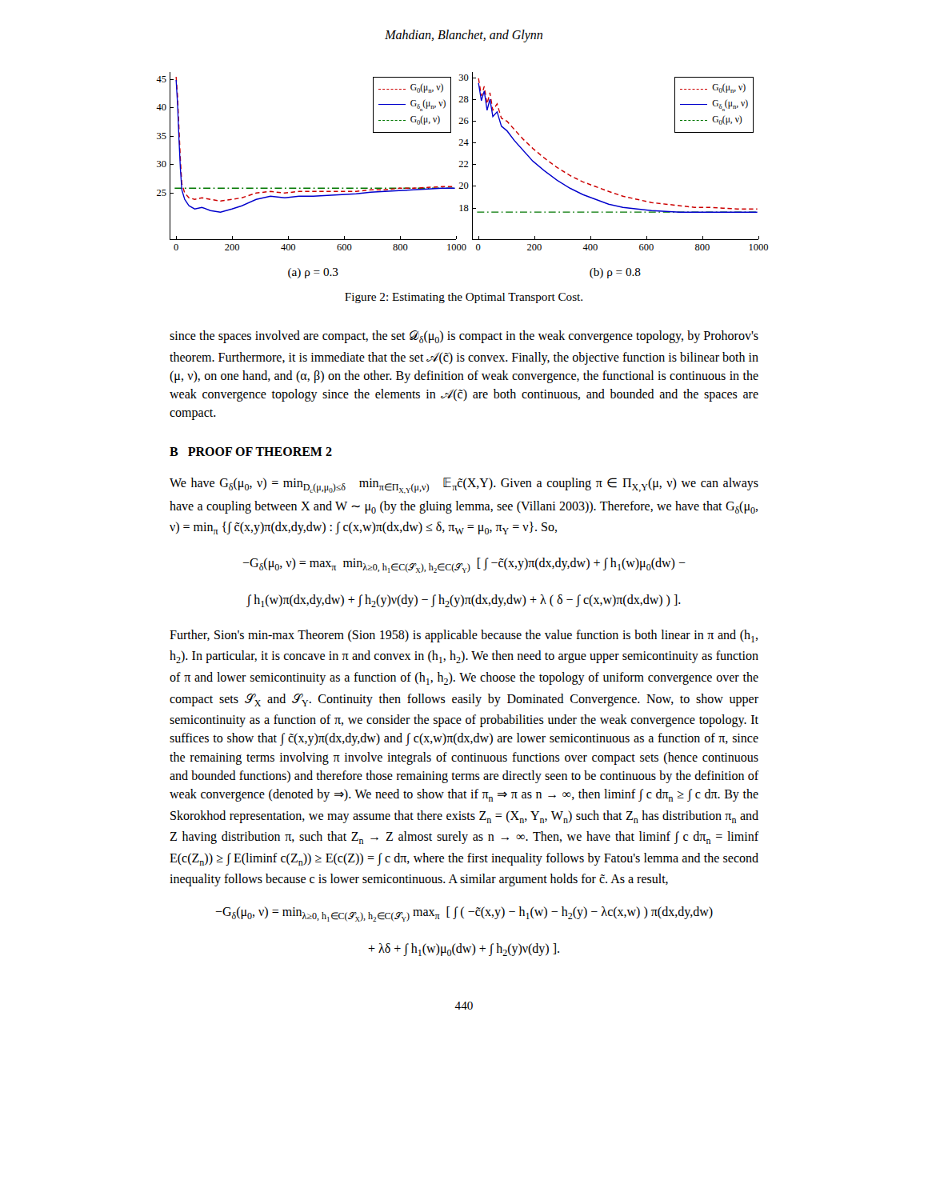Mahdian, Blanchet, and Glynn
45 40 35 30 25 0 200 400 600 800 1000
G0(μn, ν)
Gδn(μn, ν)
G0(μ, ν)
(a) ρ = 0.3
30 28 26 24 22 20 18 0 200 400 600 800 1000
G0(μn, ν)
Gδn(μn, ν)
G0(μ, ν)
(b) ρ = 0.8
Figure 2: Estimating the Optimal Transport Cost.
since the spaces involved are compact, the set 𝒟δ(μ0) is compact in the weak convergence topology, by Prohorov's theorem. Furthermore, it is immediate that the set 𝒜(c̃) is convex. Finally, the objective function is bilinear both in (μ, ν), on one hand, and (α, β) on the other. By definition of weak convergence, the functional is continuous in the weak convergence topology since the elements in 𝒜(c̃) are both continuous, and bounded and the spaces are compact.
B PROOF OF THEOREM 2
We have Gδ(μ0, ν) = minDc(μ,μ0)≤δ minπ∈ΠX,Y(μ,ν) 𝔼πc̃(X,Y). Given a coupling π ∈ ΠX,Y(μ, ν) we can always have a coupling between X and W ∼ μ0 (by the gluing lemma, see (Villani 2003)). Therefore, we have that Gδ(μ0, ν) = minπ {∫ c̃(x,y)π(dx,dy,dw) : ∫ c(x,w)π(dx,dw) ≤ δ, πW = μ0, πY = ν}. So,
−Gδ(μ0, ν) = maxπ minλ≥0, h1∈C(𝒮X), h2∈C(𝒮Y) [ ∫ −c̃(x,y)π(dx,dy,dw) + ∫ h1(w)μ0(dw) −
∫ h1(w)π(dx,dy,dw) + ∫ h2(y)ν(dy) − ∫ h2(y)π(dx,dy,dw) + λ ( δ − ∫ c(x,w)π(dx,dw) ) ].
Further, Sion's min-max Theorem (Sion 1958) is applicable because the value function is both linear in π and (h1, h2). In particular, it is concave in π and convex in (h1, h2). We then need to argue upper semicontinuity as function of π and lower semicontinuity as a function of (h1, h2). We choose the topology of uniform convergence over the compact sets 𝒮X and 𝒮Y. Continuity then follows easily by Dominated Convergence. Now, to show upper semicontinuity as a function of π, we consider the space of probabilities under the weak convergence topology. It suffices to show that ∫ c̃(x,y)π(dx,dy,dw) and ∫ c(x,w)π(dx,dw) are lower semicontinuous as a function of π, since the remaining terms involving π involve integrals of continuous functions over compact sets (hence continuous and bounded functions) and therefore those remaining terms are directly seen to be continuous by the definition of weak convergence (denoted by ⇒). We need to show that if πn ⇒ π as n → ∞, then liminf ∫ c dπn ≥ ∫ c dπ. By the Skorokhod representation, we may assume that there exists Zn = (Xn, Yn, Wn) such that Zn has distribution πn and Z having distribution π, such that Zn → Z almost surely as n → ∞. Then, we have that liminf ∫ c dπn = liminf E(c(Zn)) ≥ ∫ E(liminf c(Zn)) ≥ E(c(Z)) = ∫ c dπ, where the first inequality follows by Fatou's lemma and the second inequality follows because c is lower semicontinuous. A similar argument holds for c̃. As a result,
−Gδ(μ0, ν) = minλ≥0, h1∈C(𝒮X), h2∈C(𝒮Y) maxπ [ ∫ ( −c̃(x,y) − h1(w) − h2(y) − λc(x,w) ) π(dx,dy,dw)
+ λδ + ∫ h1(w)μ0(dw) + ∫ h2(y)ν(dy) ].
440